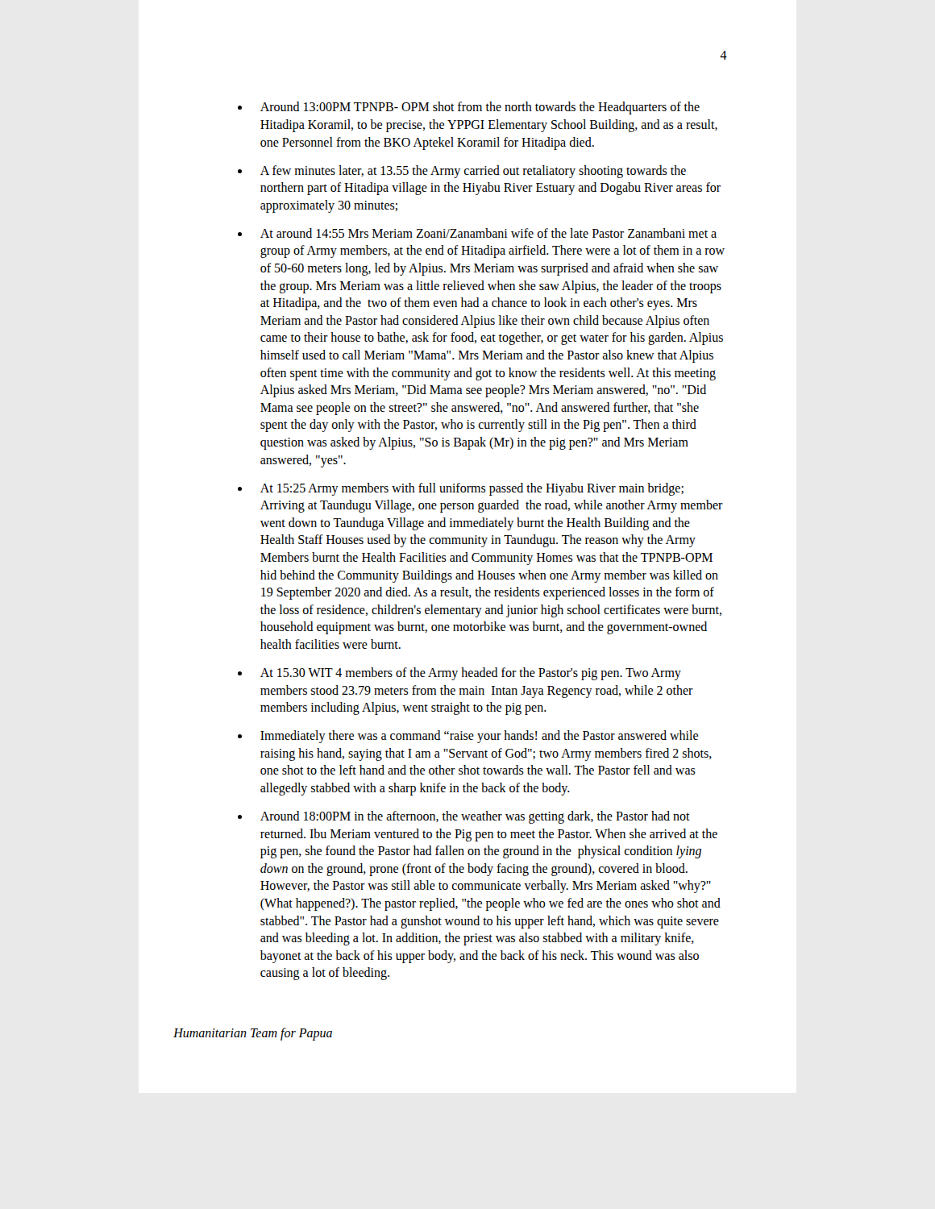4
Around 13:00PM TPNPB- OPM shot from the north towards the Headquarters of the Hitadipa Koramil, to be precise, the YPPGI Elementary School Building, and as a result, one Personnel from the BKO Aptekel Koramil for Hitadipa died.
A few minutes later, at 13.55 the Army carried out retaliatory shooting towards the northern part of Hitadipa village in the Hiyabu River Estuary and Dogabu River areas for approximately 30 minutes;
At around 14:55 Mrs Meriam Zoani/Zanambani wife of the late Pastor Zanambani met a group of Army members, at the end of Hitadipa airfield. There were a lot of them in a row of 50-60 meters long, led by Alpius. Mrs Meriam was surprised and afraid when she saw the group. Mrs Meriam was a little relieved when she saw Alpius, the leader of the troops at Hitadipa, and the two of them even had a chance to look in each other's eyes. Mrs Meriam and the Pastor had considered Alpius like their own child because Alpius often came to their house to bathe, ask for food, eat together, or get water for his garden. Alpius himself used to call Meriam "Mama". Mrs Meriam and the Pastor also knew that Alpius often spent time with the community and got to know the residents well. At this meeting Alpius asked Mrs Meriam, "Did Mama see people? Mrs Meriam answered, "no". "Did Mama see people on the street?" she answered, "no". And answered further, that "she spent the day only with the Pastor, who is currently still in the Pig pen". Then a third question was asked by Alpius, "So is Bapak (Mr) in the pig pen?" and Mrs Meriam answered, "yes".
At 15:25 Army members with full uniforms passed the Hiyabu River main bridge; Arriving at Taundugu Village, one person guarded the road, while another Army member went down to Taunduga Village and immediately burnt the Health Building and the Health Staff Houses used by the community in Taundugu. The reason why the Army Members burnt the Health Facilities and Community Homes was that the TPNPB-OPM hid behind the Community Buildings and Houses when one Army member was killed on 19 September 2020 and died. As a result, the residents experienced losses in the form of the loss of residence, children's elementary and junior high school certificates were burnt, household equipment was burnt, one motorbike was burnt, and the government-owned health facilities were burnt.
At 15.30 WIT 4 members of the Army headed for the Pastor's pig pen. Two Army members stood 23.79 meters from the main Intan Jaya Regency road, while 2 other members including Alpius, went straight to the pig pen.
Immediately there was a command “raise your hands! and the Pastor answered while raising his hand, saying that I am a "Servant of God"; two Army members fired 2 shots, one shot to the left hand and the other shot towards the wall. The Pastor fell and was allegedly stabbed with a sharp knife in the back of the body.
Around 18:00PM in the afternoon, the weather was getting dark, the Pastor had not returned. Ibu Meriam ventured to the Pig pen to meet the Pastor. When she arrived at the pig pen, she found the Pastor had fallen on the ground in the physical condition lying down on the ground, prone (front of the body facing the ground), covered in blood. However, the Pastor was still able to communicate verbally. Mrs Meriam asked "why?" (What happened?). The pastor replied, "the people who we fed are the ones who shot and stabbed". The Pastor had a gunshot wound to his upper left hand, which was quite severe and was bleeding a lot. In addition, the priest was also stabbed with a military knife, bayonet at the back of his upper body, and the back of his neck. This wound was also causing a lot of bleeding.
Humanitarian Team for Papua